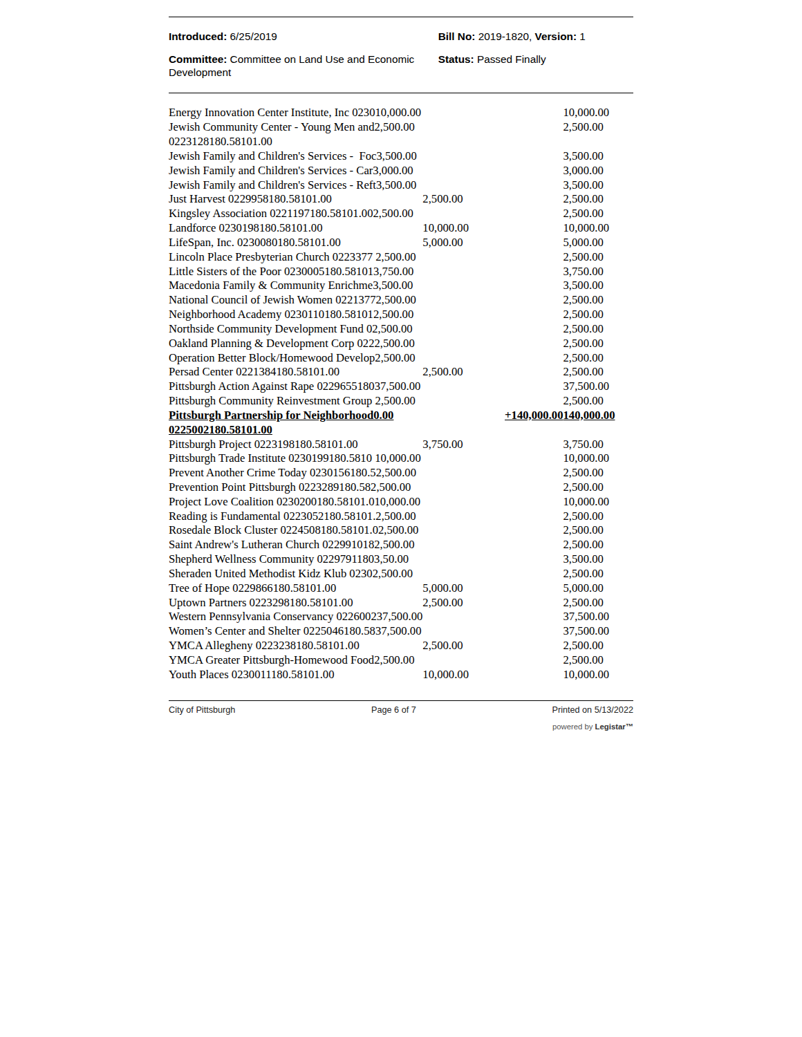| Introduced: 6/25/2019 | Bill No: 2019-1820, Version: 1 |
| Committee: Committee on Land Use and Economic Development | Status: Passed Finally |
| Energy Innovation Center Institute, Inc 023010,000.00 | | | 10,000.00 |
| Jewish Community Center - Young Men and2,500.00 | | | 2,500.00 |
| 0223128180.58101.00 | | | |
| Jewish Family and Children's Services - Foc3,500.00 | | | 3,500.00 |
| Jewish Family and Children's Services - Car3,000.00 | | | 3,000.00 |
| Jewish Family and Children's Services - Reft3,500.00 | | | 3,500.00 |
| Just Harvest 0229958180.58101.00 | 2,500.00 | | 2,500.00 |
| Kingsley Association 0221197180.58101.002,500.00 | | | 2,500.00 |
| Landforce 0230198180.58101.00 | 10,000.00 | | 10,000.00 |
| LifeSpan, Inc. 0230080180.58101.00 | 5,000.00 | | 5,000.00 |
| Lincoln Place Presbyterian Church 0223377 2,500.00 | | | 2,500.00 |
| Little Sisters of the Poor 0230005180.581013,750.00 | | | 3,750.00 |
| Macedonia Family & Community Enrichme3,500.00 | | | 3,500.00 |
| National Council of Jewish Women 02213772,500.00 | | | 2,500.00 |
| Neighborhood Academy 0230110180.581012,500.00 | | | 2,500.00 |
| Northside Community Development Fund 02,500.00 | | | 2,500.00 |
| Oakland Planning & Development Corp 0222,500.00 | | | 2,500.00 |
| Operation Better Block/Homewood Develop2,500.00 | | | 2,500.00 |
| Persad Center 0221384180.58101.00 | 2,500.00 | | 2,500.00 |
| Pittsburgh Action Against Rape 022965518037,500.00 | | | 37,500.00 |
| Pittsburgh Community Reinvestment Group 2,500.00 | | | 2,500.00 |
| Pittsburgh Partnership for Neighborhood0.00 | | +140,000.00 | 140,000.00 |
| 0225002180.58101.00 | | | |
| Pittsburgh Project 0223198180.58101.00 | 3,750.00 | | 3,750.00 |
| Pittsburgh Trade Institute 0230199180.5810 10,000.00 | | | 10,000.00 |
| Prevent Another Crime Today 0230156180.52,500.00 | | | 2,500.00 |
| Prevention Point Pittsburgh 0223289180.582,500.00 | | | 2,500.00 |
| Project Love Coalition 0230200180.58101.010,000.00 | | | 10,000.00 |
| Reading is Fundamental 0223052180.58101.2,500.00 | | | 2,500.00 |
| Rosedale Block Cluster 0224508180.58101.02,500.00 | | | 2,500.00 |
| Saint Andrew's Lutheran Church 0229910182,500.00 | | | 2,500.00 |
| Shepherd Wellness Community 02297911803,50.00 | | | 3,500.00 |
| Sheraden United Methodist Kidz Klub 02302,500.00 | | | 2,500.00 |
| Tree of Hope 0229866180.58101.00 | 5,000.00 | | 5,000.00 |
| Uptown Partners 0223298180.58101.00 | 2,500.00 | | 2,500.00 |
| Western Pennsylvania Conservancy 022600237,500.00 | | | 37,500.00 |
| Women’s Center and Shelter 0225046180.5837,500.00 | | | 37,500.00 |
| YMCA Allegheny 0223238180.58101.00 | 2,500.00 | | 2,500.00 |
| YMCA Greater Pittsburgh-Homewood Food2,500.00 | | | 2,500.00 |
| Youth Places 0230011180.58101.00 | 10,000.00 | | 10,000.00 |
City of Pittsburgh
Page 6 of 7
Printed on 5/13/2022
powered by Legistar™